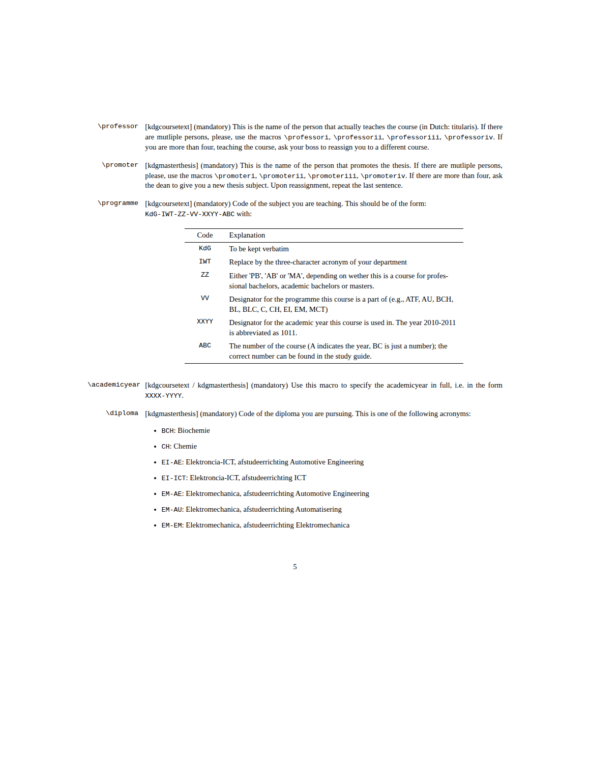\professor
[kdgcoursetext] (mandatory) This is the name of the person that actually teaches the course (in Dutch: titularis). If there are mutliple persons, please, use the macros \professori, \professorii, \professoriii, \professoriv. If you are more than four, teaching the course, ask your boss to reassign you to a different course.
\promoter
[kdgmasterthesis] (mandatory) This is the name of the person that promotes the thesis. If there are mutliple persons, please, use the macros \promoteri, \promoterii, \promoteriii, \promoteriv. If there are more than four, ask the dean to give you a new thesis subject. Upon reassignment, repeat the last sentence.
\programme
[kdgcoursetext] (mandatory) Code of the subject you are teaching. This should be of the form:
KdG-IWT-ZZ-VV-XXYY-ABC with:
| Code | Explanation |
| --- | --- |
| KdG | To be kept verbatim |
| IWT | Replace by the three-character acronym of your department |
| ZZ | Either 'PB', 'AB' or 'MA', depending on wether this is a course for professional bachelors, academic bachelors or masters. |
| VV | Designator for the programme this course is a part of (e.g., ATF, AU, BCH, BL, BLC, C, CH, EI, EM, MCT) |
| XXYY | Designator for the academic year this course is used in. The year 2010-2011 is abbreviated as 1011. |
| ABC | The number of the course (A indicates the year, BC is just a number); the correct number can be found in the study guide. |
\academicyear
[kdgcoursetext / kdgmasterthesis] (mandatory) Use this macro to specify the academicyear in full, i.e. in the form XXXX-YYYY.
\diploma
[kdgmasterthesis] (mandatory) Code of the diploma you are pursuing. This is one of the following acronyms:
BCH: Biochemie
CH: Chemie
EI-AE: Elektroncia-ICT, afstudeerrichting Automotive Engineering
EI-ICT: Elektroncia-ICT, afstudeerrichting ICT
EM-AE: Elektromechanica, afstudeerrichting Automotive Engineering
EM-AU: Elektromechanica, afstudeerrichting Automatisering
EM-EM: Elektromechanica, afstudeerrichting Elektromechanica
5